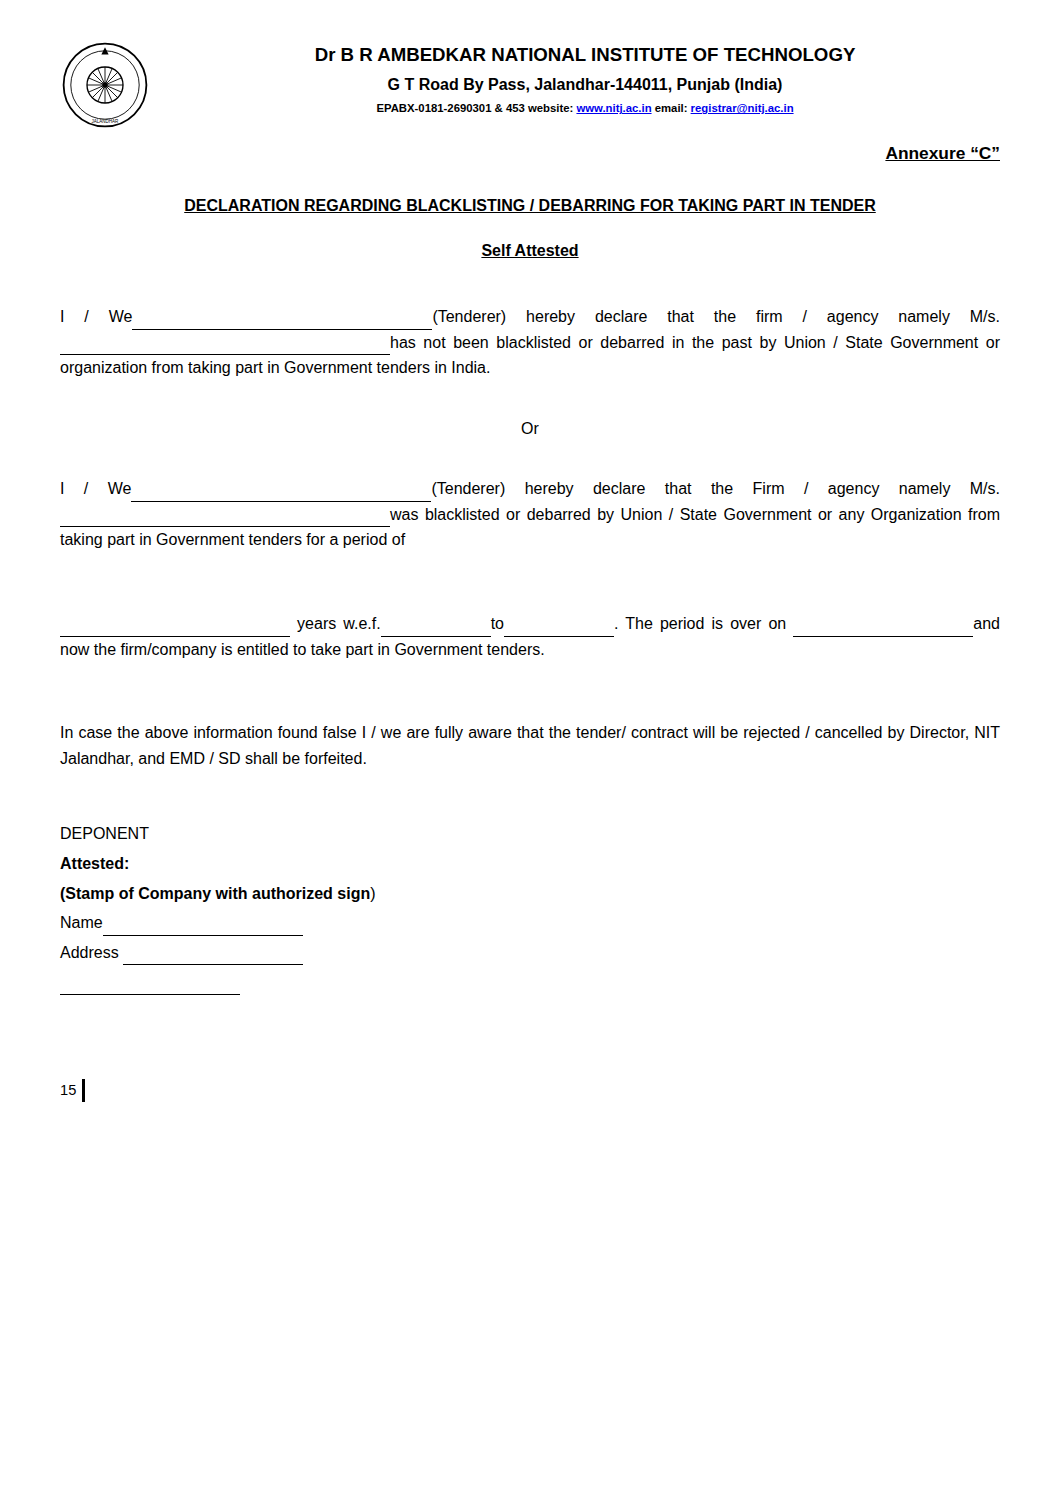JALANDHAR
Dr B R AMBEDKAR NATIONAL INSTITUTE OF TECHNOLOGY
G T Road By Pass, Jalandhar-144011, Punjab (India)
EPABX-0181-2690301 & 453 website: www.nitj.ac.in email: registrar@nitj.ac.in
Annexure “C”
DECLARATION REGARDING BLACKLISTING / DEBARRING FOR TAKING PART IN TENDER
Self Attested
I / We (Tenderer) hereby declare that the firm / agency namely M/s. has not been blacklisted or debarred in the past by Union / State Government or organization from taking part in Government tenders in India.
Or
I / We (Tenderer) hereby declare that the Firm / agency namely M/s. was blacklisted or debarred by Union / State Government or any Organization from taking part in Government tenders for a period of
years w.e.f. to . The period is over on and now the firm/company is entitled to take part in Government tenders.
In case the above information found false I / we are fully aware that the tender/ contract will be rejected / cancelled by Director, NIT Jalandhar, and EMD / SD shall be forfeited.
DEPONENT
Attested:
(Stamp of Company with authorized sign)
Name
Address
15